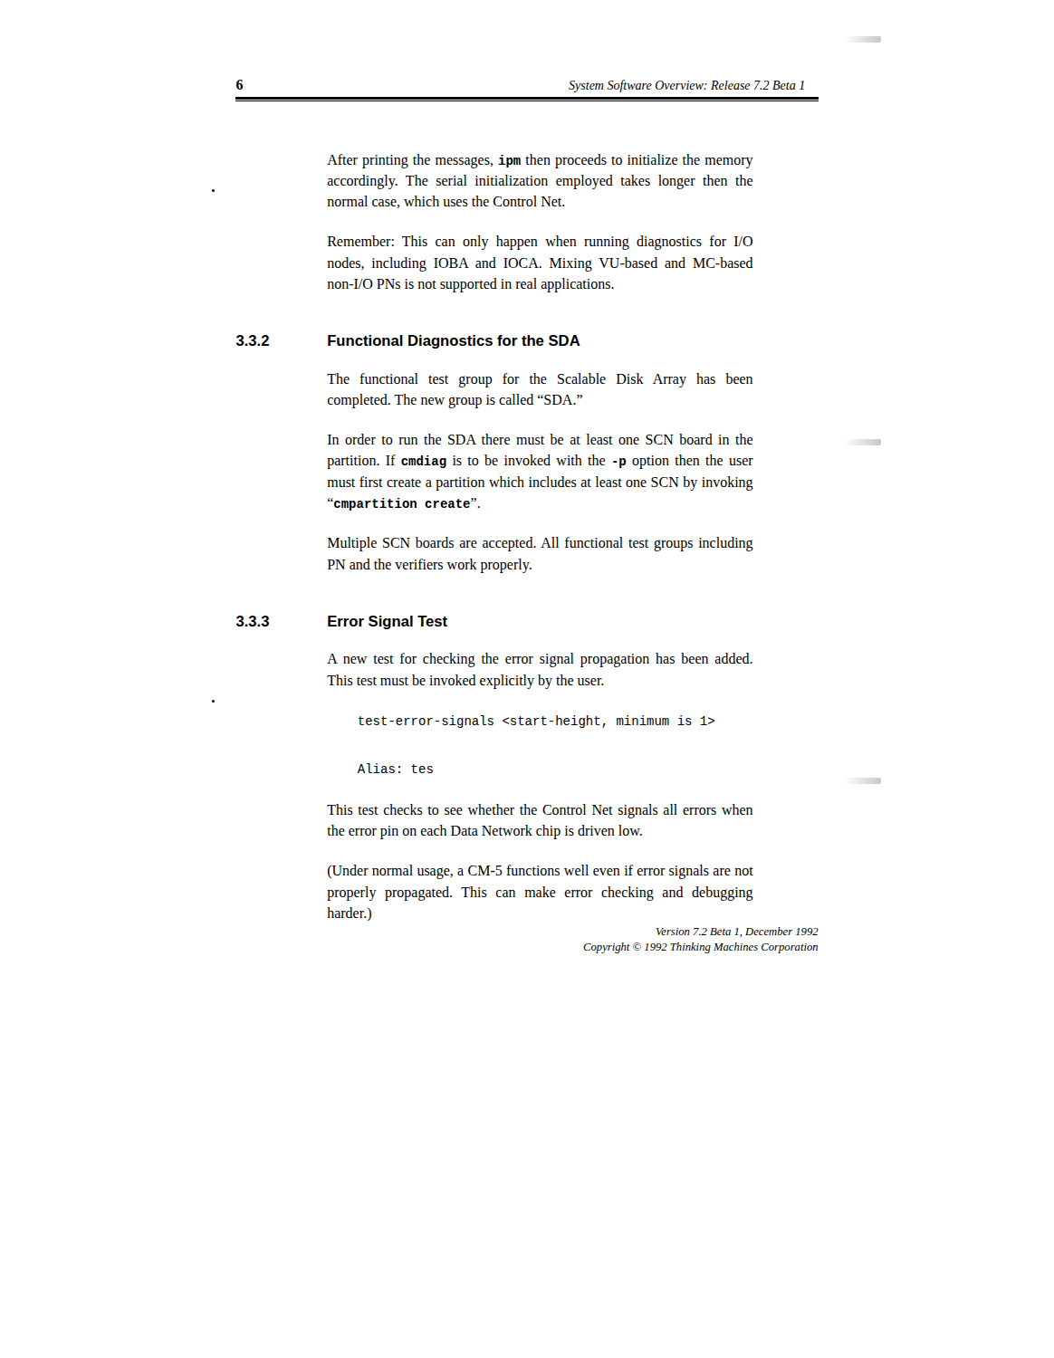6 System Software Overview: Release 7.2 Beta 1
After printing the messages, ipm then proceeds to initialize the memory accordingly. The serial initialization employed takes longer then the normal case, which uses the Control Net.
Remember: This can only happen when running diagnostics for I/O nodes, including IOBA and IOCA. Mixing VU-based and MC-based non-I/O PNs is not supported in real applications.
3.3.2 Functional Diagnostics for the SDA
The functional test group for the Scalable Disk Array has been completed. The new group is called “SDA.”
In order to run the SDA there must be at least one SCN board in the partition. If cmdiag is to be invoked with the -p option then the user must first create a partition which includes at least one SCN by invoking “cmpartition create”.
Multiple SCN boards are accepted. All functional test groups including PN and the verifiers work properly.
3.3.3 Error Signal Test
A new test for checking the error signal propagation has been added. This test must be invoked explicitly by the user.
test-error-signals <start-height, minimum is 1>

Alias: tes
This test checks to see whether the Control Net signals all errors when the error pin on each Data Network chip is driven low.
(Under normal usage, a CM-5 functions well even if error signals are not properly propagated. This can make error checking and debugging harder.)
Version 7.2 Beta 1, December 1992
Copyright © 1992 Thinking Machines Corporation